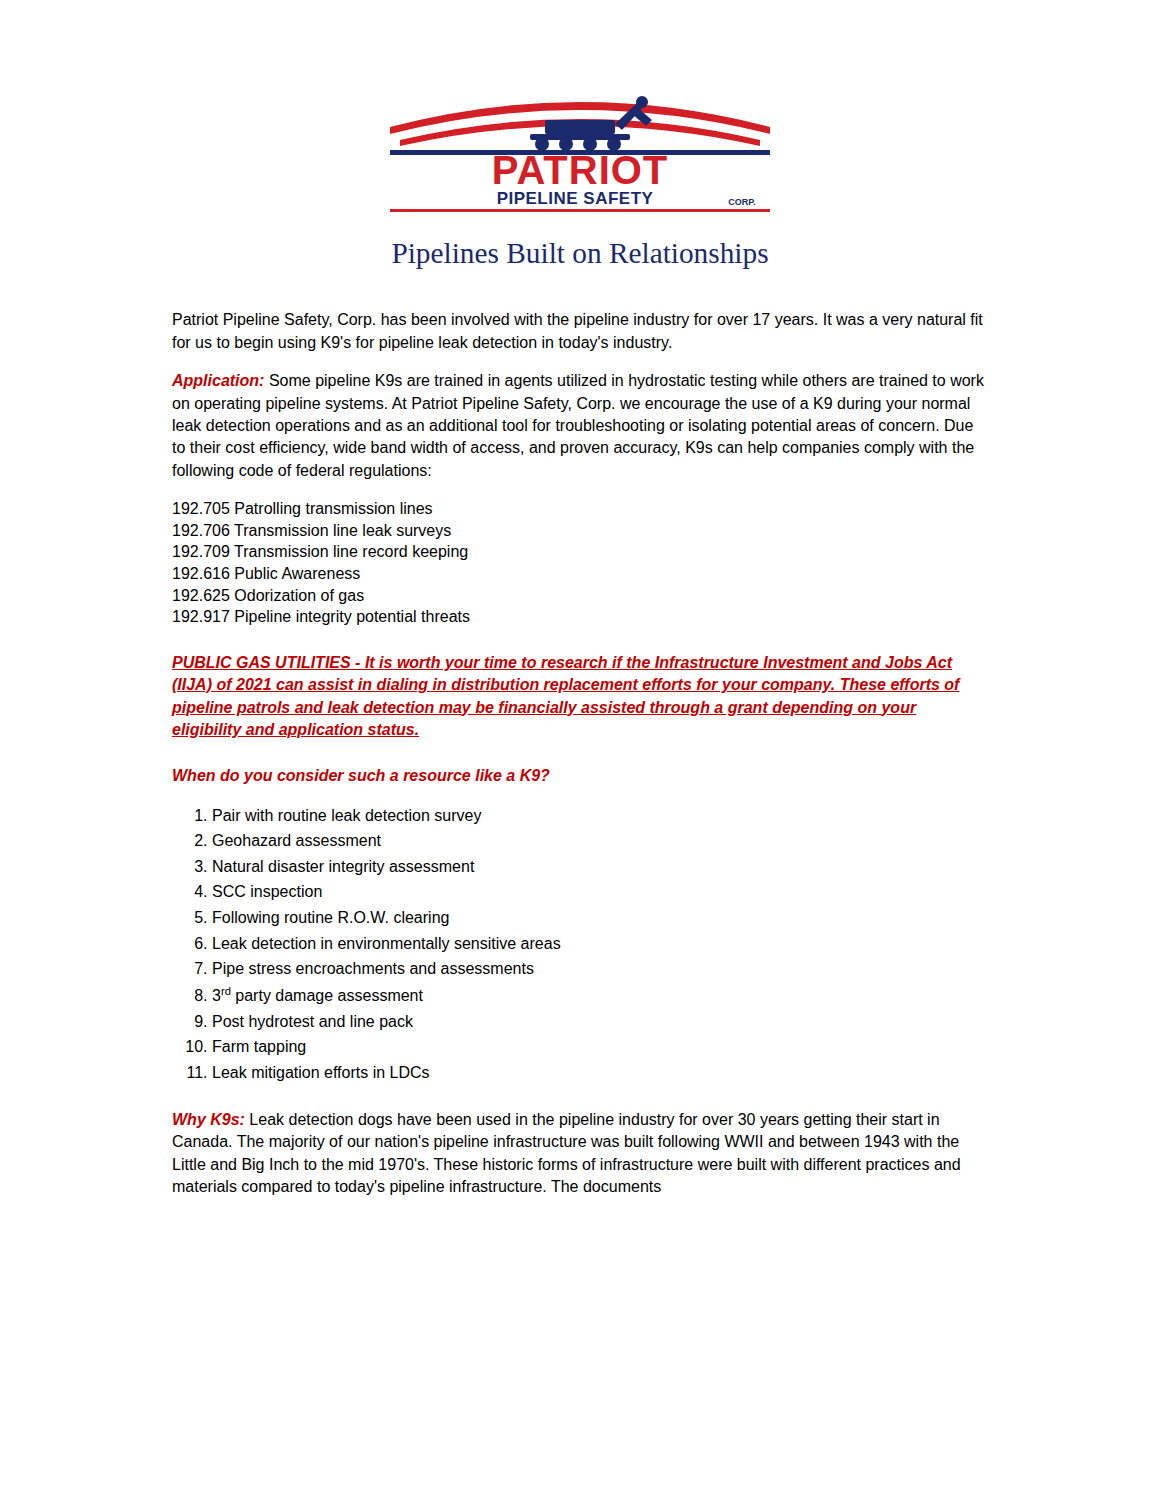PATRIOT PIPELINE SAFETY CORP.
Pipelines Built on Relationships
Patriot Pipeline Safety, Corp. has been involved with the pipeline industry for over 17 years. It was a very natural fit for us to begin using K9's for pipeline leak detection in today's industry.
Application: Some pipeline K9s are trained in agents utilized in hydrostatic testing while others are trained to work on operating pipeline systems. At Patriot Pipeline Safety, Corp. we encourage the use of a K9 during your normal leak detection operations and as an additional tool for troubleshooting or isolating potential areas of concern. Due to their cost efficiency, wide band width of access, and proven accuracy, K9s can help companies comply with the following code of federal regulations:
192.705 Patrolling transmission lines
192.706 Transmission line leak surveys
192.709 Transmission line record keeping
192.616 Public Awareness
192.625 Odorization of gas
192.917 Pipeline integrity potential threats
PUBLIC GAS UTILITIES - It is worth your time to research if the Infrastructure Investment and Jobs Act (IIJA) of 2021 can assist in dialing in distribution replacement efforts for your company. These efforts of pipeline patrols and leak detection may be financially assisted through a grant depending on your eligibility and application status.
When do you consider such a resource like a K9?
Pair with routine leak detection survey
Geohazard assessment
Natural disaster integrity assessment
SCC inspection
Following routine R.O.W. clearing
Leak detection in environmentally sensitive areas
Pipe stress encroachments and assessments
3rd party damage assessment
Post hydrotest and line pack
Farm tapping
Leak mitigation efforts in LDCs
Why K9s: Leak detection dogs have been used in the pipeline industry for over 30 years getting their start in Canada. The majority of our nation's pipeline infrastructure was built following WWII and between 1943 with the Little and Big Inch to the mid 1970's. These historic forms of infrastructure were built with different practices and materials compared to today's pipeline infrastructure. The documents